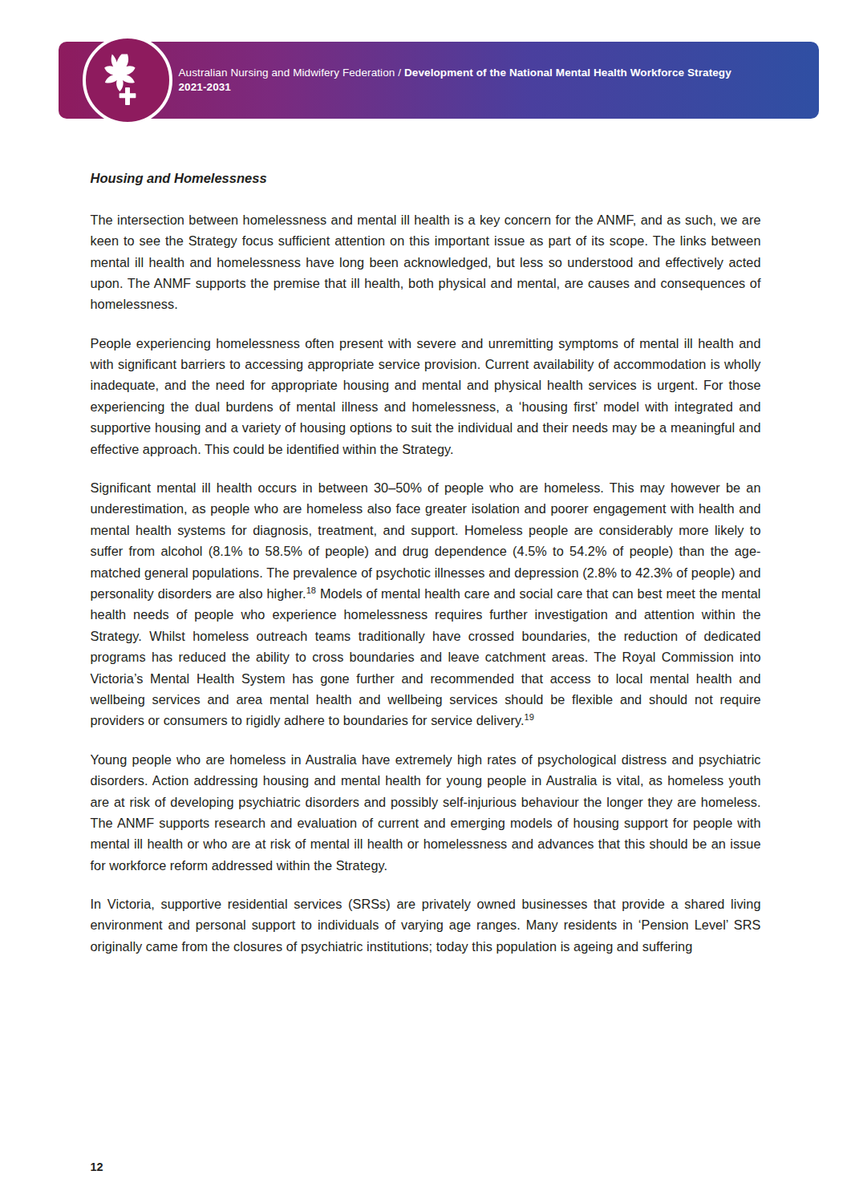Australian Nursing and Midwifery Federation / Development of the National Mental Health Workforce Strategy
2021-2031
Housing and Homelessness
The intersection between homelessness and mental ill health is a key concern for the ANMF, and as such, we are keen to see the Strategy focus sufficient attention on this important issue as part of its scope. The links between mental ill health and homelessness have long been acknowledged, but less so understood and effectively acted upon. The ANMF supports the premise that ill health, both physical and mental, are causes and consequences of homelessness.
People experiencing homelessness often present with severe and unremitting symptoms of mental ill health and with significant barriers to accessing appropriate service provision. Current availability of accommodation is wholly inadequate, and the need for appropriate housing and mental and physical health services is urgent. For those experiencing the dual burdens of mental illness and homelessness, a ‘housing first’ model with integrated and supportive housing and a variety of housing options to suit the individual and their needs may be a meaningful and effective approach. This could be identified within the Strategy.
Significant mental ill health occurs in between 30–50% of people who are homeless. This may however be an underestimation, as people who are homeless also face greater isolation and poorer engagement with health and mental health systems for diagnosis, treatment, and support. Homeless people are considerably more likely to suffer from alcohol (8.1% to 58.5% of people) and drug dependence (4.5% to 54.2% of people) than the age-matched general populations. The prevalence of psychotic illnesses and depression (2.8% to 42.3% of people) and personality disorders are also higher.18 Models of mental health care and social care that can best meet the mental health needs of people who experience homelessness requires further investigation and attention within the Strategy. Whilst homeless outreach teams traditionally have crossed boundaries, the reduction of dedicated programs has reduced the ability to cross boundaries and leave catchment areas. The Royal Commission into Victoria’s Mental Health System has gone further and recommended that access to local mental health and wellbeing services and area mental health and wellbeing services should be flexible and should not require providers or consumers to rigidly adhere to boundaries for service delivery.19
Young people who are homeless in Australia have extremely high rates of psychological distress and psychiatric disorders. Action addressing housing and mental health for young people in Australia is vital, as homeless youth are at risk of developing psychiatric disorders and possibly self-injurious behaviour the longer they are homeless. The ANMF supports research and evaluation of current and emerging models of housing support for people with mental ill health or who are at risk of mental ill health or homelessness and advances that this should be an issue for workforce reform addressed within the Strategy.
In Victoria, supportive residential services (SRSs) are privately owned businesses that provide a shared living environment and personal support to individuals of varying age ranges. Many residents in ‘Pension Level’ SRS originally came from the closures of psychiatric institutions; today this population is ageing and suffering
12